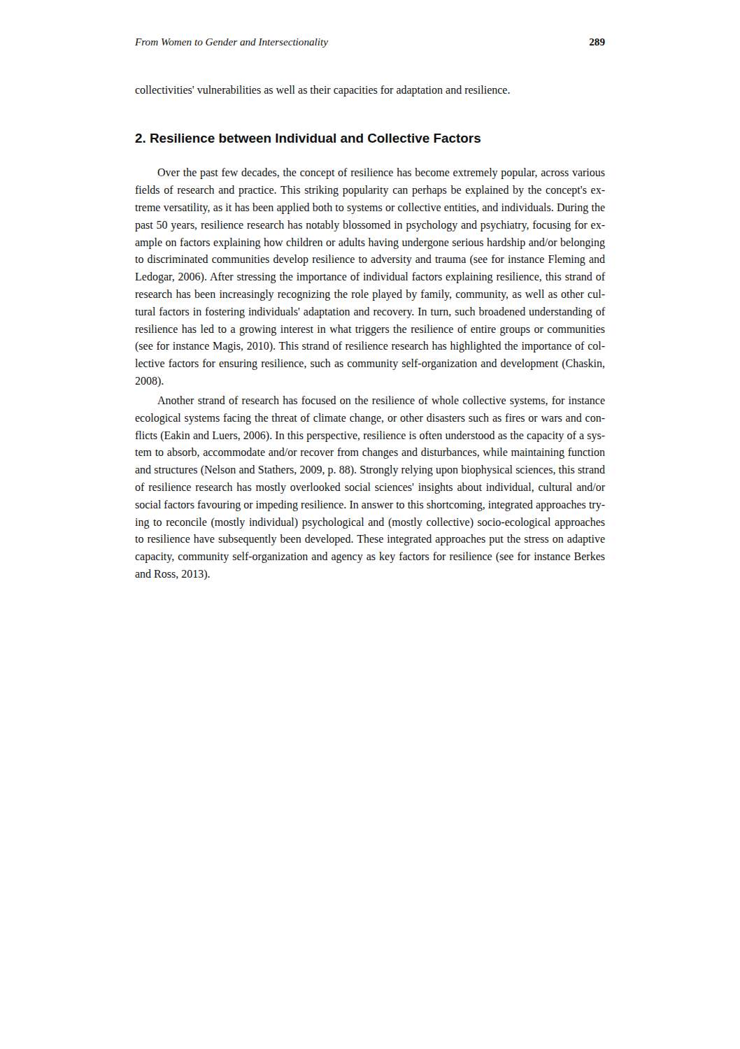From Women to Gender and Intersectionality 289
collectivities' vulnerabilities as well as their capacities for adaptation and resilience.
2. Resilience between Individual and Collective Factors
Over the past few decades, the concept of resilience has become extremely popular, across various fields of research and practice. This striking popularity can perhaps be explained by the concept's extreme versatility, as it has been applied both to systems or collective entities, and individuals. During the past 50 years, resilience research has notably blossomed in psychology and psychiatry, focusing for example on factors explaining how children or adults having undergone serious hardship and/or belonging to discriminated communities develop resilience to adversity and trauma (see for instance Fleming and Ledogar, 2006). After stressing the importance of individual factors explaining resilience, this strand of research has been increasingly recognizing the role played by family, community, as well as other cultural factors in fostering individuals' adaptation and recovery. In turn, such broadened understanding of resilience has led to a growing interest in what triggers the resilience of entire groups or communities (see for instance Magis, 2010). This strand of resilience research has highlighted the importance of collective factors for ensuring resilience, such as community self-organization and development (Chaskin, 2008).
Another strand of research has focused on the resilience of whole collective systems, for instance ecological systems facing the threat of climate change, or other disasters such as fires or wars and conflicts (Eakin and Luers, 2006). In this perspective, resilience is often understood as the capacity of a system to absorb, accommodate and/or recover from changes and disturbances, while maintaining function and structures (Nelson and Stathers, 2009, p. 88). Strongly relying upon biophysical sciences, this strand of resilience research has mostly overlooked social sciences' insights about individual, cultural and/or social factors favouring or impeding resilience. In answer to this shortcoming, integrated approaches trying to reconcile (mostly individual) psychological and (mostly collective) socio-ecological approaches to resilience have subsequently been developed. These integrated approaches put the stress on adaptive capacity, community self-organization and agency as key factors for resilience (see for instance Berkes and Ross, 2013).